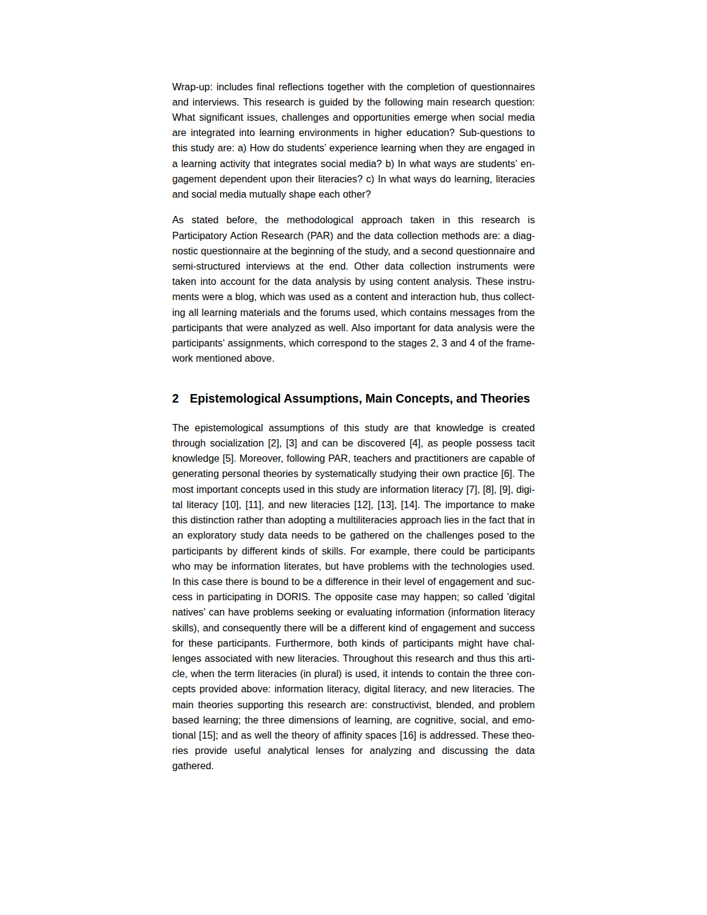Wrap-up: includes final reflections together with the completion of questionnaires and interviews. This research is guided by the following main research question: What significant issues, challenges and opportunities emerge when social media are integrated into learning environments in higher education? Sub-questions to this study are: a) How do students’ experience learning when they are engaged in a learning activity that integrates social media? b) In what ways are students’ engagement dependent upon their literacies? c) In what ways do learning, literacies and social media mutually shape each other?
As stated before, the methodological approach taken in this research is Participatory Action Research (PAR) and the data collection methods are: a diagnostic questionnaire at the beginning of the study, and a second questionnaire and semi-structured interviews at the end. Other data collection instruments were taken into account for the data analysis by using content analysis. These instruments were a blog, which was used as a content and interaction hub, thus collecting all learning materials and the forums used, which contains messages from the participants that were analyzed as well. Also important for data analysis were the participants' assignments, which correspond to the stages 2, 3 and 4 of the framework mentioned above.
2 Epistemological Assumptions, Main Concepts, and Theories
The epistemological assumptions of this study are that knowledge is created through socialization [2], [3] and can be discovered [4], as people possess tacit knowledge [5]. Moreover, following PAR, teachers and practitioners are capable of generating personal theories by systematically studying their own practice [6]. The most important concepts used in this study are information literacy [7], [8], [9], digital literacy [10], [11], and new literacies [12], [13], [14]. The importance to make this distinction rather than adopting a multiliteracies approach lies in the fact that in an exploratory study data needs to be gathered on the challenges posed to the participants by different kinds of skills. For example, there could be participants who may be information literates, but have problems with the technologies used. In this case there is bound to be a difference in their level of engagement and success in participating in DORIS. The opposite case may happen; so called 'digital natives' can have problems seeking or evaluating information (information literacy skills), and consequently there will be a different kind of engagement and success for these participants. Furthermore, both kinds of participants might have challenges associated with new literacies. Throughout this research and thus this article, when the term literacies (in plural) is used, it intends to contain the three concepts provided above: information literacy, digital literacy, and new literacies. The main theories supporting this research are: constructivist, blended, and problem based learning; the three dimensions of learning, are cognitive, social, and emotional [15]; and as well the theory of affinity spaces [16] is addressed. These theories provide useful analytical lenses for analyzing and discussing the data gathered.